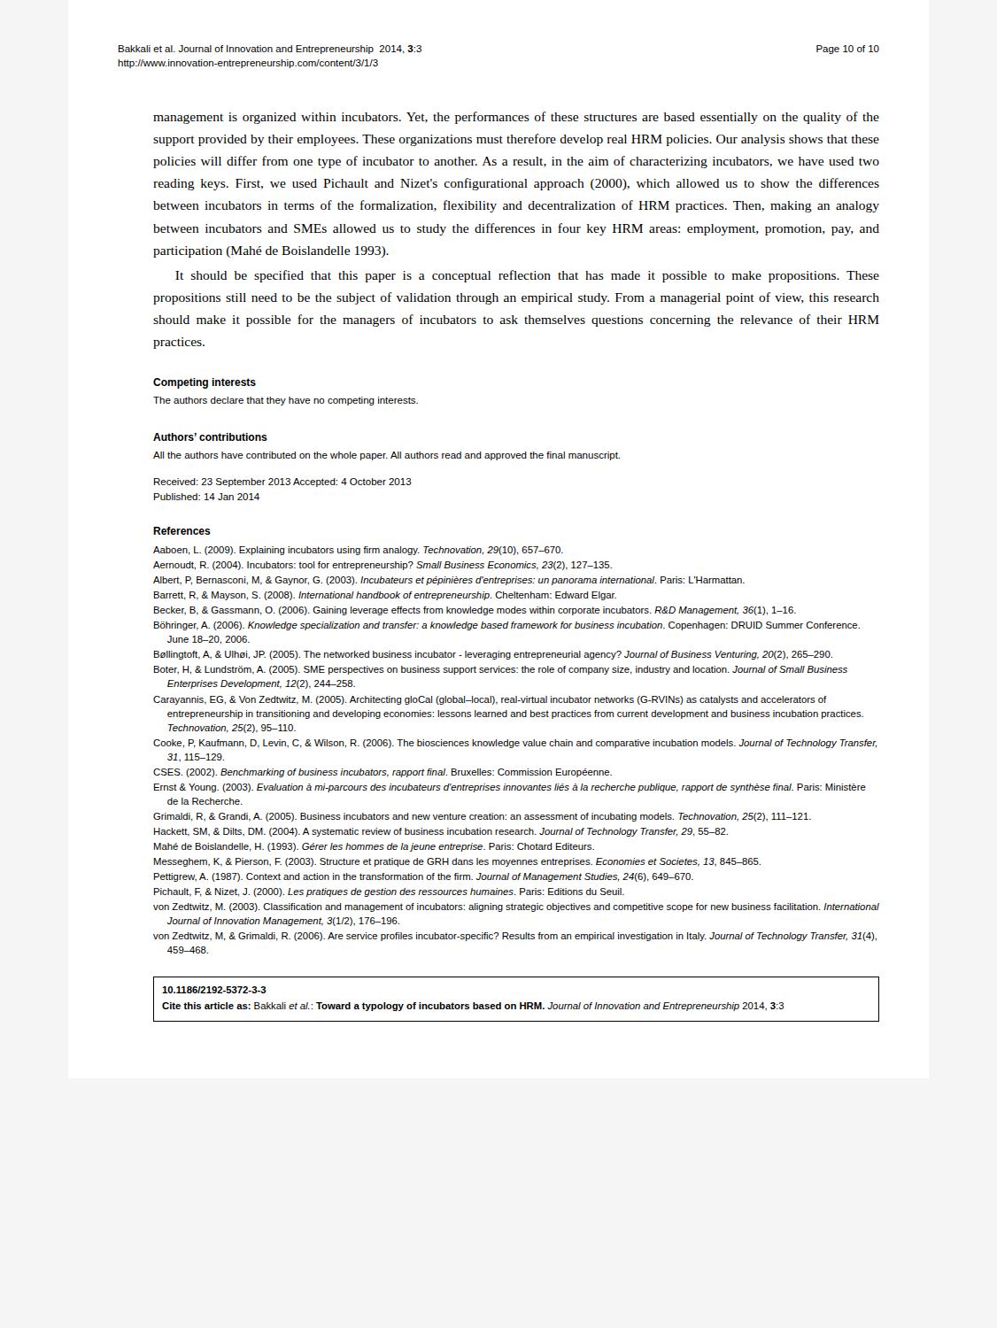Bakkali et al. Journal of Innovation and Entrepreneurship 2014, 3:3
http://www.innovation-entrepreneurship.com/content/3/1/3
Page 10 of 10
management is organized within incubators. Yet, the performances of these structures are based essentially on the quality of the support provided by their employees. These organizations must therefore develop real HRM policies. Our analysis shows that these policies will differ from one type of incubator to another. As a result, in the aim of characterizing incubators, we have used two reading keys. First, we used Pichault and Nizet's configurational approach (2000), which allowed us to show the differences between incubators in terms of the formalization, flexibility and decentralization of HRM practices. Then, making an analogy between incubators and SMEs allowed us to study the differences in four key HRM areas: employment, promotion, pay, and participation (Mahé de Boislandelle 1993).
It should be specified that this paper is a conceptual reflection that has made it possible to make propositions. These propositions still need to be the subject of validation through an empirical study. From a managerial point of view, this research should make it possible for the managers of incubators to ask themselves questions concerning the relevance of their HRM practices.
Competing interests
The authors declare that they have no competing interests.
Authors’ contributions
All the authors have contributed on the whole paper. All authors read and approved the final manuscript.
Received: 23 September 2013 Accepted: 4 October 2013
Published: 14 Jan 2014
References
Aaboen, L. (2009). Explaining incubators using firm analogy. Technovation, 29(10), 657–670.
Aernoudt, R. (2004). Incubators: tool for entrepreneurship? Small Business Economics, 23(2), 127–135.
Albert, P, Bernasconi, M, & Gaynor, G. (2003). Incubateurs et pépinières d'entreprises: un panorama international. Paris: L'Harmattan.
Barrett, R, & Mayson, S. (2008). International handbook of entrepreneurship. Cheltenham: Edward Elgar.
Becker, B, & Gassmann, O. (2006). Gaining leverage effects from knowledge modes within corporate incubators. R&D Management, 36(1), 1–16.
Böhringer, A. (2006). Knowledge specialization and transfer: a knowledge based framework for business incubation. Copenhagen: DRUID Summer Conference. June 18–20, 2006.
Bøllingtoft, A, & Ulhøi, JP. (2005). The networked business incubator - leveraging entrepreneurial agency? Journal of Business Venturing, 20(2), 265–290.
Boter, H, & Lundström, A. (2005). SME perspectives on business support services: the role of company size, industry and location. Journal of Small Business Enterprises Development, 12(2), 244–258.
Carayannis, EG, & Von Zedtwitz, M. (2005). Architecting gloCal (global–local), real-virtual incubator networks (G-RVINs) as catalysts and accelerators of entrepreneurship in transitioning and developing economies: lessons learned and best practices from current development and business incubation practices. Technovation, 25(2), 95–110.
Cooke, P, Kaufmann, D, Levin, C, & Wilson, R. (2006). The biosciences knowledge value chain and comparative incubation models. Journal of Technology Transfer, 31, 115–129.
CSES. (2002). Benchmarking of business incubators, rapport final. Bruxelles: Commission Européenne.
Ernst & Young. (2003). Evaluation à mi-parcours des incubateurs d'entreprises innovantes liés à la recherche publique, rapport de synthèse final. Paris: Ministère de la Recherche.
Grimaldi, R, & Grandi, A. (2005). Business incubators and new venture creation: an assessment of incubating models. Technovation, 25(2), 111–121.
Hackett, SM, & Dilts, DM. (2004). A systematic review of business incubation research. Journal of Technology Transfer, 29, 55–82.
Mahé de Boislandelle, H. (1993). Gérer les hommes de la jeune entreprise. Paris: Chotard Editeurs.
Messeghem, K, & Pierson, F. (2003). Structure et pratique de GRH dans les moyennes entreprises. Economies et Societes, 13, 845–865.
Pettigrew, A. (1987). Context and action in the transformation of the firm. Journal of Management Studies, 24(6), 649–670.
Pichault, F, & Nizet, J. (2000). Les pratiques de gestion des ressources humaines. Paris: Editions du Seuil.
von Zedtwitz, M. (2003). Classification and management of incubators: aligning strategic objectives and competitive scope for new business facilitation. International Journal of Innovation Management, 3(1/2), 176–196.
von Zedtwitz, M, & Grimaldi, R. (2006). Are service profiles incubator-specific? Results from an empirical investigation in Italy. Journal of Technology Transfer, 31(4), 459–468.
10.1186/2192-5372-3-3
Cite this article as: Bakkali et al.: Toward a typology of incubators based on HRM. Journal of Innovation and Entrepreneurship 2014, 3:3